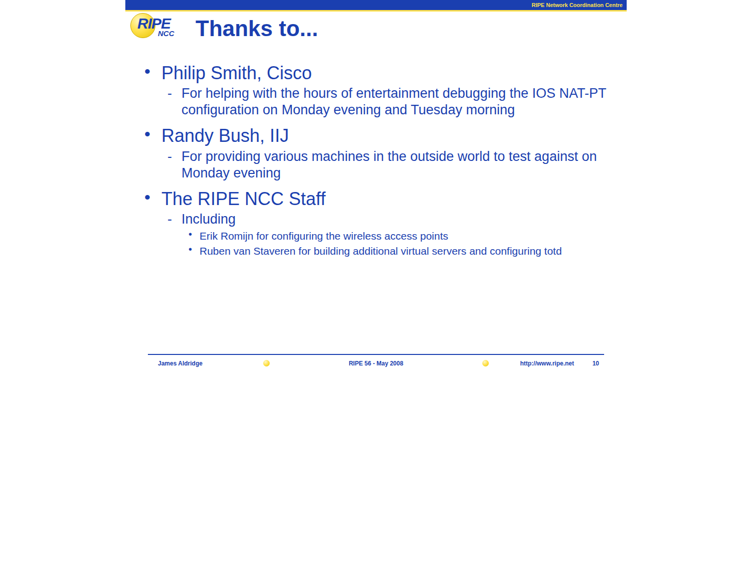RIPE Network Coordination Centre
RIPE
NCC
Thanks to...
Philip Smith, Cisco
For helping with the hours of entertainment debugging the IOS NAT-PT configuration on Monday evening and Tuesday morning
Randy Bush, IIJ
For providing various machines in the outside world to test against on Monday evening
The RIPE NCC Staff
Including
Erik Romijn for configuring the wireless access points
Ruben van Staveren for building additional virtual servers and configuring totd
James Aldridge RIPE 56 - May 2008 http://www.ripe.net 10